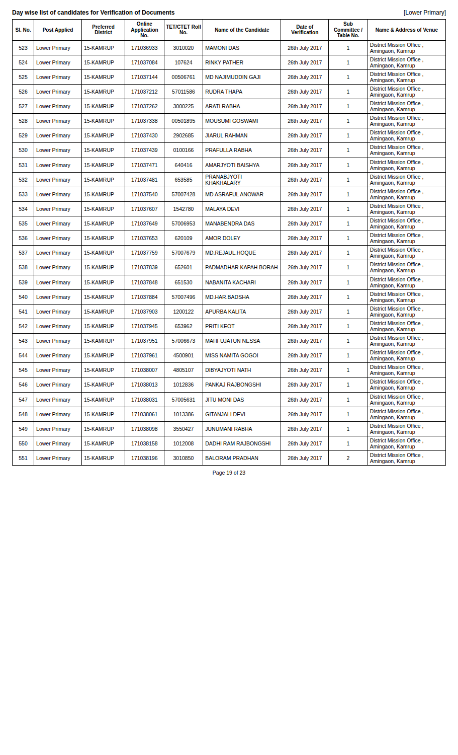Day wise list of candidates for Verification of Documents
[Lower Primary]
| Sl. No. | Post Applied | Preferred District | Online Application No. | TET/CTET Roll No. | Name of the Candidate | Date of Verification | Sub Committee / Table No. | Name & Address of Venue |
| --- | --- | --- | --- | --- | --- | --- | --- | --- |
| 523 | Lower Primary | 15-KAMRUP | 171036933 | 3010020 | MAMONI DAS | 26th July 2017 | 1 | District Mission Office , Amingaon, Kamrup |
| 524 | Lower Primary | 15-KAMRUP | 171037084 | 107624 | RINKY PATHER | 26th July 2017 | 1 | District Mission Office , Amingaon, Kamrup |
| 525 | Lower Primary | 15-KAMRUP | 171037144 | 00506761 | MD NAJIMUDDIN GAJI | 26th July 2017 | 1 | District Mission Office , Amingaon, Kamrup |
| 526 | Lower Primary | 15-KAMRUP | 171037212 | 57011586 | RUDRA THAPA | 26th July 2017 | 1 | District Mission Office , Amingaon, Kamrup |
| 527 | Lower Primary | 15-KAMRUP | 171037262 | 3000225 | ARATI RABHA | 26th July 2017 | 1 | District Mission Office , Amingaon, Kamrup |
| 528 | Lower Primary | 15-KAMRUP | 171037338 | 00501895 | MOUSUMI GOSWAMI | 26th July 2017 | 1 | District Mission Office , Amingaon, Kamrup |
| 529 | Lower Primary | 15-KAMRUP | 171037430 | 2902685 | JIARUL RAHMAN | 26th July 2017 | 1 | District Mission Office , Amingaon, Kamrup |
| 530 | Lower Primary | 15-KAMRUP | 171037439 | 0100166 | PRAFULLA RABHA | 26th July 2017 | 1 | District Mission Office , Amingaon, Kamrup |
| 531 | Lower Primary | 15-KAMRUP | 171037471 | 640416 | AMARJYOTI BAISHYA | 26th July 2017 | 1 | District Mission Office , Amingaon, Kamrup |
| 532 | Lower Primary | 15-KAMRUP | 171037481 | 653585 | PRANABJYOTI KHAKHALARY | 26th July 2017 | 1 | District Mission Office , Amingaon, Kamrup |
| 533 | Lower Primary | 15-KAMRUP | 171037540 | 57007428 | MD ASRAFUL ANOWAR | 26th July 2017 | 1 | District Mission Office , Amingaon, Kamrup |
| 534 | Lower Primary | 15-KAMRUP | 171037607 | 1542780 | MALAYA DEVI | 26th July 2017 | 1 | District Mission Office , Amingaon, Kamrup |
| 535 | Lower Primary | 15-KAMRUP | 171037649 | 57006953 | MANABENDRA DAS | 26th July 2017 | 1 | District Mission Office , Amingaon, Kamrup |
| 536 | Lower Primary | 15-KAMRUP | 171037653 | 620109 | AMOR DOLEY | 26th July 2017 | 1 | District Mission Office , Amingaon, Kamrup |
| 537 | Lower Primary | 15-KAMRUP | 171037759 | 57007679 | MD.REJAUL.HOQUE | 26th July 2017 | 1 | District Mission Office , Amingaon, Kamrup |
| 538 | Lower Primary | 15-KAMRUP | 171037839 | 652601 | PADMADHAR KAPAH BORAH | 26th July 2017 | 1 | District Mission Office , Amingaon, Kamrup |
| 539 | Lower Primary | 15-KAMRUP | 171037848 | 651530 | NABANITA KACHARI | 26th July 2017 | 1 | District Mission Office , Amingaon, Kamrup |
| 540 | Lower Primary | 15-KAMRUP | 171037884 | 57007496 | MD.HAR.BADSHA | 26th July 2017 | 1 | District Mission Office , Amingaon, Kamrup |
| 541 | Lower Primary | 15-KAMRUP | 171037903 | 1200122 | APURBA KALITA | 26th July 2017 | 1 | District Mission Office , Amingaon, Kamrup |
| 542 | Lower Primary | 15-KAMRUP | 171037945 | 653962 | PRITI KEOT | 26th July 2017 | 1 | District Mission Office , Amingaon, Kamrup |
| 543 | Lower Primary | 15-KAMRUP | 171037951 | 57006673 | MAHFUJATUN NESSA | 26th July 2017 | 1 | District Mission Office , Amingaon, Kamrup |
| 544 | Lower Primary | 15-KAMRUP | 171037961 | 4500901 | MISS NAMITA GOGOI | 26th July 2017 | 1 | District Mission Office , Amingaon, Kamrup |
| 545 | Lower Primary | 15-KAMRUP | 171038007 | 4805107 | DIBYAJYOTI NATH | 26th July 2017 | 1 | District Mission Office , Amingaon, Kamrup |
| 546 | Lower Primary | 15-KAMRUP | 171038013 | 1012836 | PANKAJ RAJBONGSHI | 26th July 2017 | 1 | District Mission Office , Amingaon, Kamrup |
| 547 | Lower Primary | 15-KAMRUP | 171038031 | 57005631 | JITU MONI DAS | 26th July 2017 | 1 | District Mission Office , Amingaon, Kamrup |
| 548 | Lower Primary | 15-KAMRUP | 171038061 | 1013386 | GITANJALI DEVI | 26th July 2017 | 1 | District Mission Office , Amingaon, Kamrup |
| 549 | Lower Primary | 15-KAMRUP | 171038098 | 3550427 | JUNUMANI RABHA | 26th July 2017 | 1 | District Mission Office , Amingaon, Kamrup |
| 550 | Lower Primary | 15-KAMRUP | 171038158 | 1012008 | DADHI RAM RAJBONGSHI | 26th July 2017 | 1 | District Mission Office , Amingaon, Kamrup |
| 551 | Lower Primary | 15-KAMRUP | 171038196 | 3010850 | BALORAM PRADHAN | 26th July 2017 | 2 | District Mission Office , Amingaon, Kamrup |
Page 19 of 23